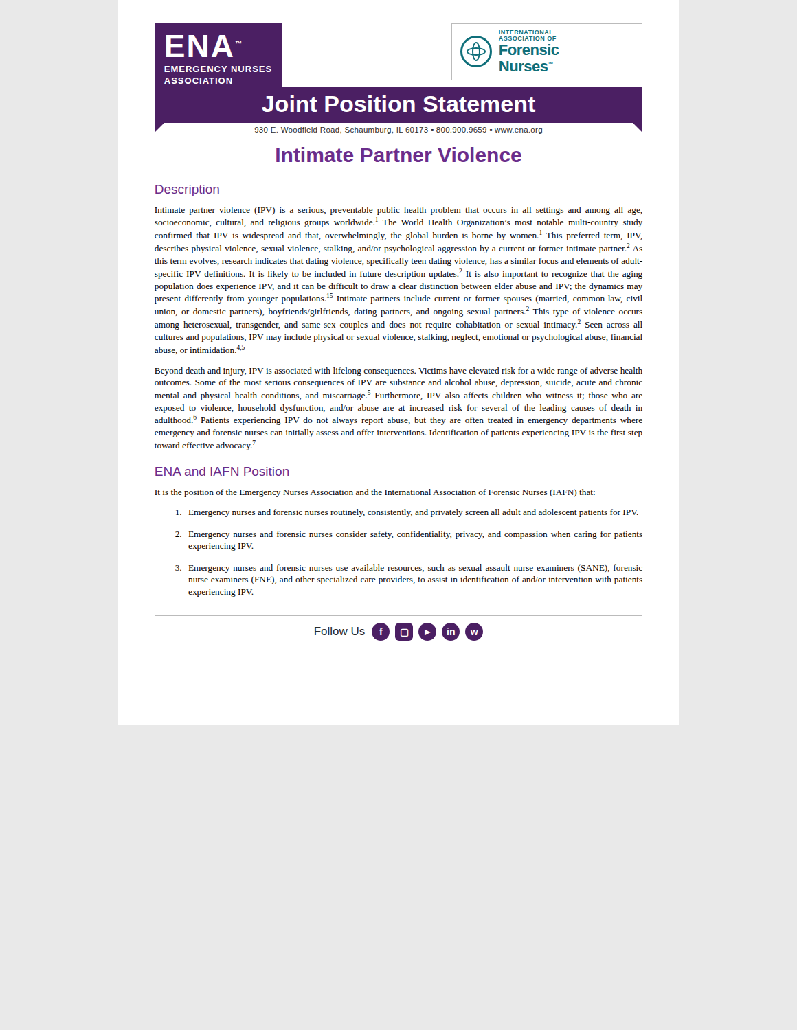ENA™ EMERGENCY NURSES ASSOCIATION
International
Association of
Forensic
Nurses™
Joint Position Statement
930 E. Woodfield Road, Schaumburg, IL 60173 ▪ 800.900.9659 ▪ www.ena.org
Intimate Partner Violence
Description
Intimate partner violence (IPV) is a serious, preventable public health problem that occurs in all settings and among all age, socioeconomic, cultural, and religious groups worldwide.1 The World Health Organization’s most notable multi-country study confirmed that IPV is widespread and that, overwhelmingly, the global burden is borne by women.1 This preferred term, IPV, describes physical violence, sexual violence, stalking, and/or psychological aggression by a current or former intimate partner.2 As this term evolves, research indicates that dating violence, specifically teen dating violence, has a similar focus and elements of adult-specific IPV definitions. It is likely to be included in future description updates.2 It is also important to recognize that the aging population does experience IPV, and it can be difficult to draw a clear distinction between elder abuse and IPV; the dynamics may present differently from younger populations.15 Intimate partners include current or former spouses (married, common-law, civil union, or domestic partners), boyfriends/girlfriends, dating partners, and ongoing sexual partners.2 This type of violence occurs among heterosexual, transgender, and same-sex couples and does not require cohabitation or sexual intimacy.2 Seen across all cultures and populations, IPV may include physical or sexual violence, stalking, neglect, emotional or psychological abuse, financial abuse, or intimidation.4,5
Beyond death and injury, IPV is associated with lifelong consequences. Victims have elevated risk for a wide range of adverse health outcomes. Some of the most serious consequences of IPV are substance and alcohol abuse, depression, suicide, acute and chronic mental and physical health conditions, and miscarriage.5 Furthermore, IPV also affects children who witness it; those who are exposed to violence, household dysfunction, and/or abuse are at increased risk for several of the leading causes of death in adulthood.6 Patients experiencing IPV do not always report abuse, but they are often treated in emergency departments where emergency and forensic nurses can initially assess and offer interventions. Identification of patients experiencing IPV is the first step toward effective advocacy.7
ENA and IAFN Position
It is the position of the Emergency Nurses Association and the International Association of Forensic Nurses (IAFN) that:
Emergency nurses and forensic nurses routinely, consistently, and privately screen all adult and adolescent patients for IPV.
Emergency nurses and forensic nurses consider safety, confidentiality, privacy, and compassion when caring for patients experiencing IPV.
Emergency nurses and forensic nurses use available resources, such as sexual assault nurse examiners (SANE), forensic nurse examiners (FNE), and other specialized care providers, to assist in identification of and/or intervention with patients experiencing IPV.
Follow Us
f ▢ ► in w